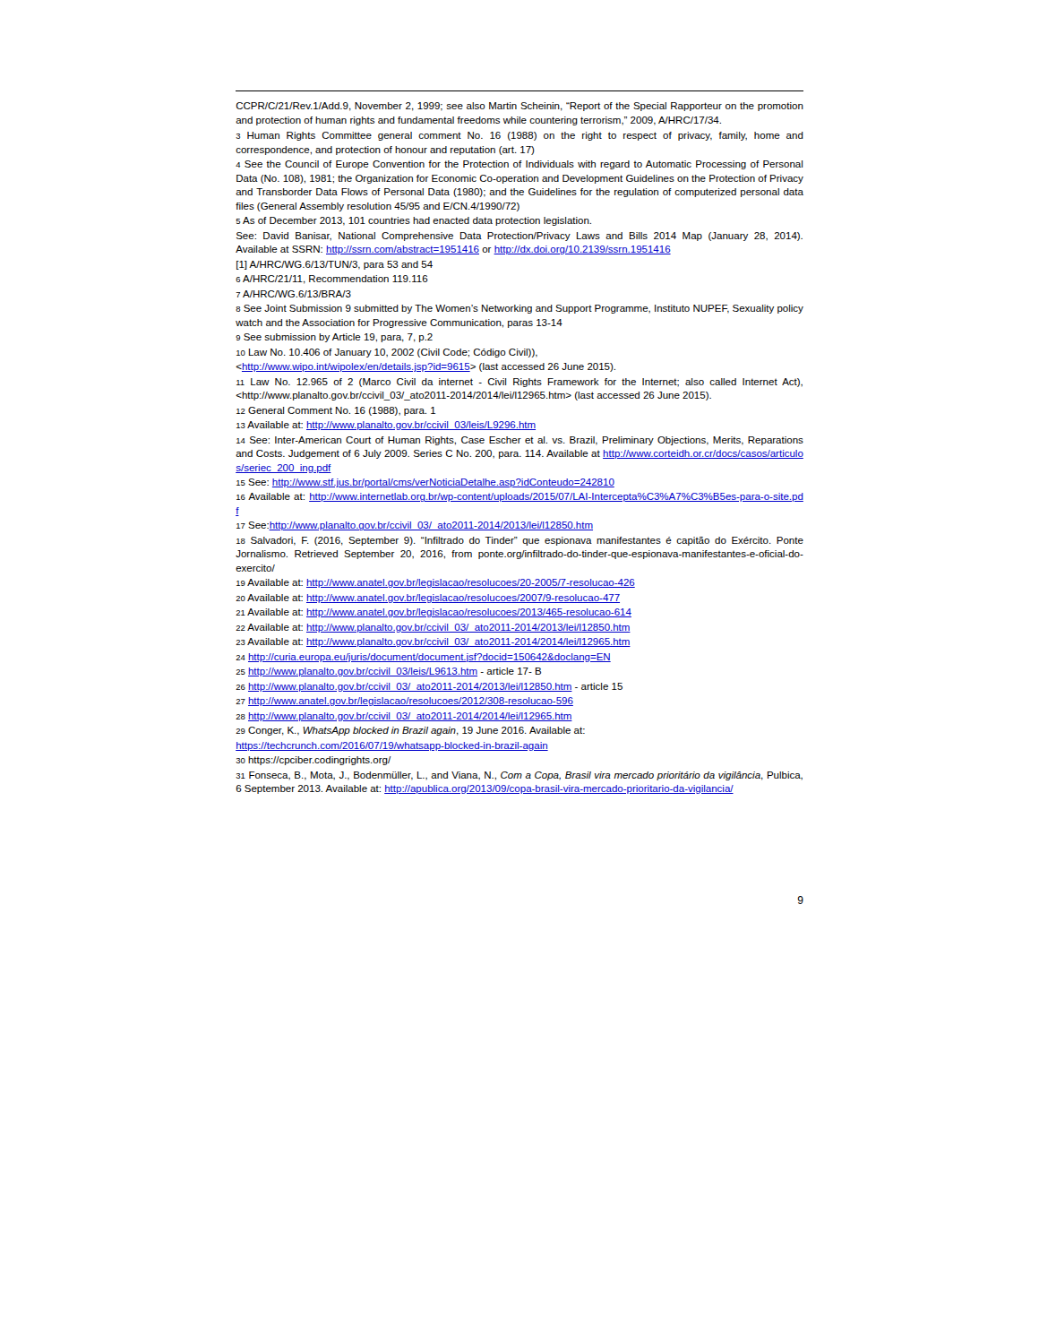CCPR/C/21/Rev.1/Add.9, November 2, 1999; see also Martin Scheinin, “Report of the Special Rapporteur on the promotion and protection of human rights and fundamental freedoms while countering terrorism,” 2009, A/HRC/17/34.
3 Human Rights Committee general comment No. 16 (1988) on the right to respect of privacy, family, home and correspondence, and protection of honour and reputation (art. 17)
4 See the Council of Europe Convention for the Protection of Individuals with regard to Automatic Processing of Personal Data (No. 108), 1981; the Organization for Economic Co-operation and Development Guidelines on the Protection of Privacy and Transborder Data Flows of Personal Data (1980); and the Guidelines for the regulation of computerized personal data files (General Assembly resolution 45/95 and E/CN.4/1990/72)
5 As of December 2013, 101 countries had enacted data protection legislation.
See: David Banisar, National Comprehensive Data Protection/Privacy Laws and Bills 2014 Map (January 28, 2014). Available at SSRN: http://ssrn.com/abstract=1951416 or http://dx.doi.org/10.2139/ssrn.1951416
[1] A/HRC/WG.6/13/TUN/3, para 53 and 54
6 A/HRC/21/11, Recommendation 119.116
7 A/HRC/WG.6/13/BRA/3
8 See Joint Submission 9 submitted by The Women’s Networking and Support Programme, Instituto NUPEF, Sexuality policy watch and the Association for Progressive Communication, paras 13-14
9 See submission by Article 19, para, 7, p.2
10 Law No. 10.406 of January 10, 2002 (Civil Code; Código Civil)),
<http://www.wipo.int/wipolex/en/details.jsp?id=9615> (last accessed 26 June 2015).
11 Law No. 12.965 of 2 (Marco Civil da internet - Civil Rights Framework for the Internet; also called Internet Act), <http://www.planalto.gov.br/ccivil_03/_ato2011-2014/2014/lei/l12965.htm> (last accessed 26 June 2015).
12 General Comment No. 16 (1988), para. 1
13 Available at: http://www.planalto.gov.br/ccivil_03/leis/L9296.htm
14 See: Inter-American Court of Human Rights, Case Escher et al. vs. Brazil, Preliminary Objections, Merits, Reparations and Costs. Judgement of 6 July 2009. Series C No. 200, para. 114. Available at http://www.corteidh.or.cr/docs/casos/articulos/seriec_200_ing.pdf
15 See: http://www.stf.jus.br/portal/cms/verNoticiaDetalhe.asp?idConteudo=242810
16 Available at: http://www.internetlab.org.br/wp-content/uploads/2015/07/LAI-Intercepta%C3%A7%C3%B5es-para-o-site.pdf
17 See:http://www.planalto.gov.br/ccivil_03/_ato2011-2014/2013/lei/l12850.htm
18 Salvadori, F. (2016, September 9). “Infiltrado do Tinder” que espionava manifestantes é capitão do Exército. Ponte Jornalismo. Retrieved September 20, 2016, from ponte.org/infiltrado-do-tinder-que-espionava-manifestantes-e-oficial-do-exercito/
19 Available at: http://www.anatel.gov.br/legislacao/resolucoes/20-2005/7-resolucao-426
20 Available at: http://www.anatel.gov.br/legislacao/resolucoes/2007/9-resolucao-477
21 Available at: http://www.anatel.gov.br/legislacao/resolucoes/2013/465-resolucao-614
22 Available at: http://www.planalto.gov.br/ccivil_03/_ato2011-2014/2013/lei/l12850.htm
23 Available at: http://www.planalto.gov.br/ccivil_03/_ato2011-2014/2014/lei/l12965.htm
24 http://curia.europa.eu/juris/document/document.jsf?docid=150642&doclang=EN
25 http://www.planalto.gov.br/ccivil_03/leis/L9613.htm - article 17- B
26 http://www.planalto.gov.br/ccivil_03/_ato2011-2014/2013/lei/l12850.htm - article 15
27 http://www.anatel.gov.br/legislacao/resolucoes/2012/308-resolucao-596
28 http://www.planalto.gov.br/ccivil_03/_ato2011-2014/2014/lei/l12965.htm
29 Conger, K., WhatsApp blocked in Brazil again, 19 June 2016. Available at:
https://techcrunch.com/2016/07/19/whatsapp-blocked-in-brazil-again
30 https://cpciber.codingrights.org/
31 Fonseca, B., Mota, J., Bodenmüller, L., and Viana, N., Com a Copa, Brasil vira mercado prioritário da vigilância, Pulbica, 6 September 2013. Available at: http://apublica.org/2013/09/copa-brasil-vira-mercado-prioritario-da-vigilancia/
9